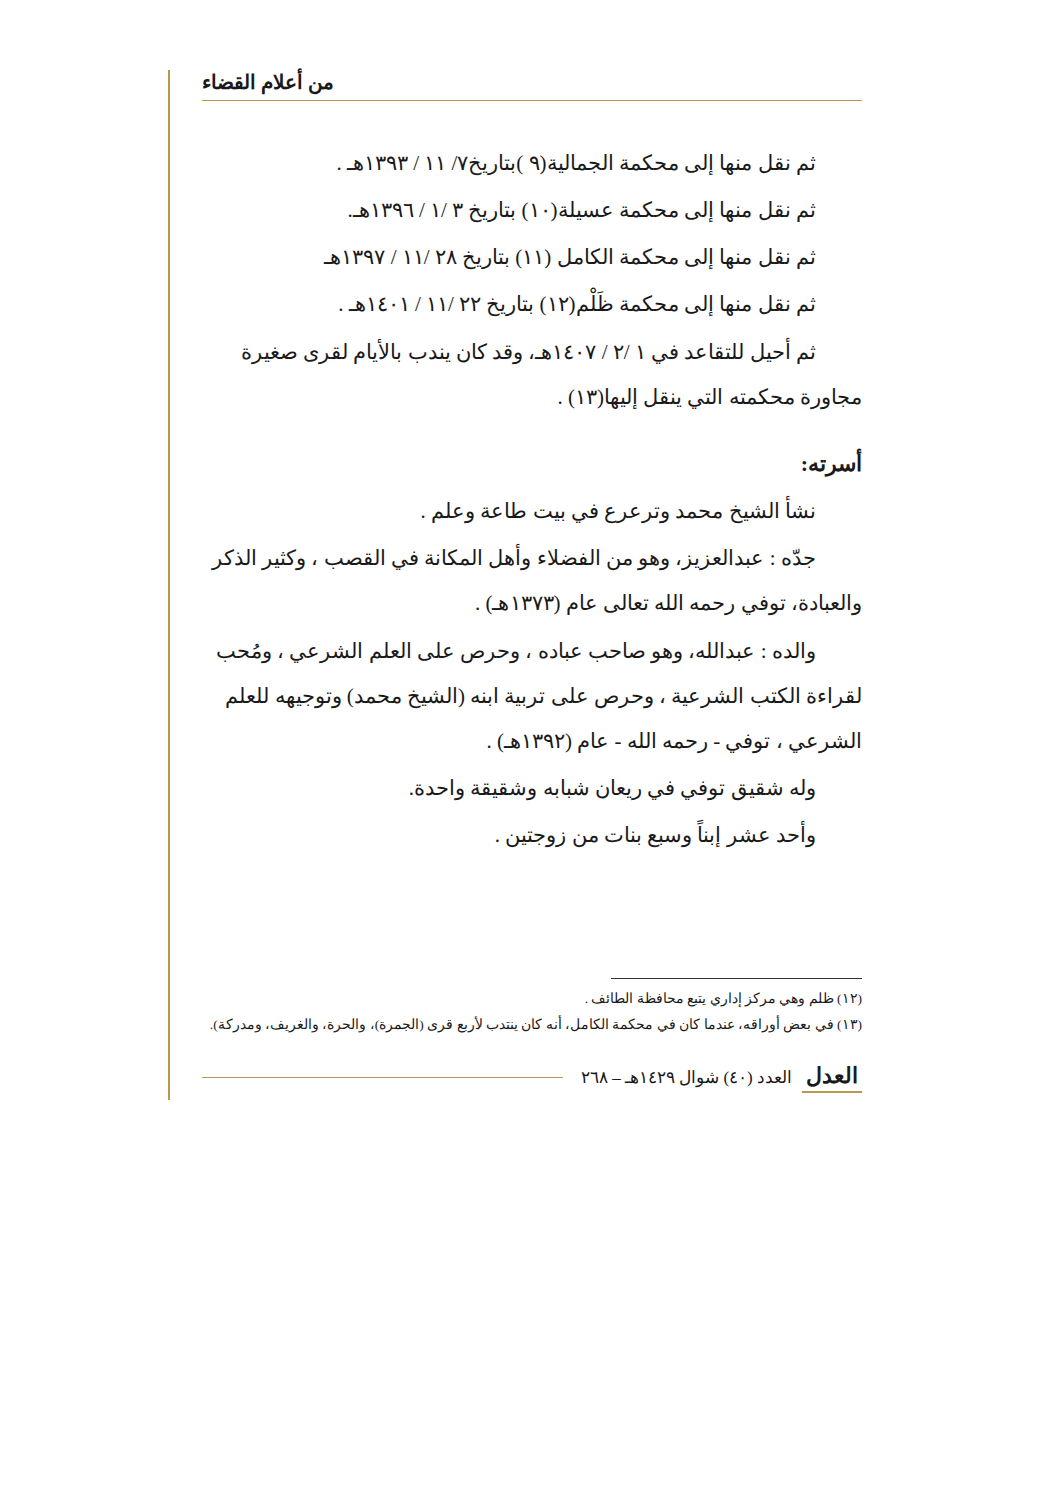من أعلام القضاء
ثم نقل منها إلى محكمة الجمالية(٩ )بتاريخ٧/ ١١ / ١٣٩٣هـ .
ثم نقل منها إلى محكمة عسيلة(١٠) بتاريخ ٣ /١ / ١٣٩٦هـ.
ثم نقل منها إلى محكمة الكامل (١١) بتاريخ ٢٨ /١١ / ١٣٩٧هـ
ثم نقل منها إلى محكمة ظَلْم(١٢) بتاريخ ٢٢ /١١ / ١٤٠١هـ .
ثم أحيل للتقاعد في ١ /٢ / ١٤٠٧هـ، وقد كان يندب بالأيام لقرى صغيرة مجاورة محكمته التي ينقل إليها(١٣) .
أسرته:
نشأ الشيخ محمد وترعرع في بيت طاعة وعلم .
جدّه : عبدالعزيز، وهو من الفضلاء وأهل المكانة في القصب ، وكثير الذكر والعبادة، توفي رحمه الله تعالى عام (١٣٧٣هـ) .
والده : عبدالله، وهو صاحب عباده ، وحرص على العلم الشرعي ، ومُحب لقراءة الكتب الشرعية ، وحرص على تربية ابنه (الشيخ محمد) وتوجيهه للعلم الشرعي ، توفي - رحمه الله - عام (١٣٩٢هـ) .
وله شقيق توفي في ريعان شبابه وشقيقة واحدة.
وأحد عشر إبناً وسبع بنات من زوجتين .
(١٢) ظلم وهي مركز إداري يتبع محافظة الطائف .
(١٣) في بعض أوراقه، عندما كان في محكمة الكامل، أنه كان ينتدب لأربع قرى (الجمرة)، والحرة، والغريف، ومدركة).
العدل العدد (٤٠) شوال ١٤٢٩هـ – ٢٦٨